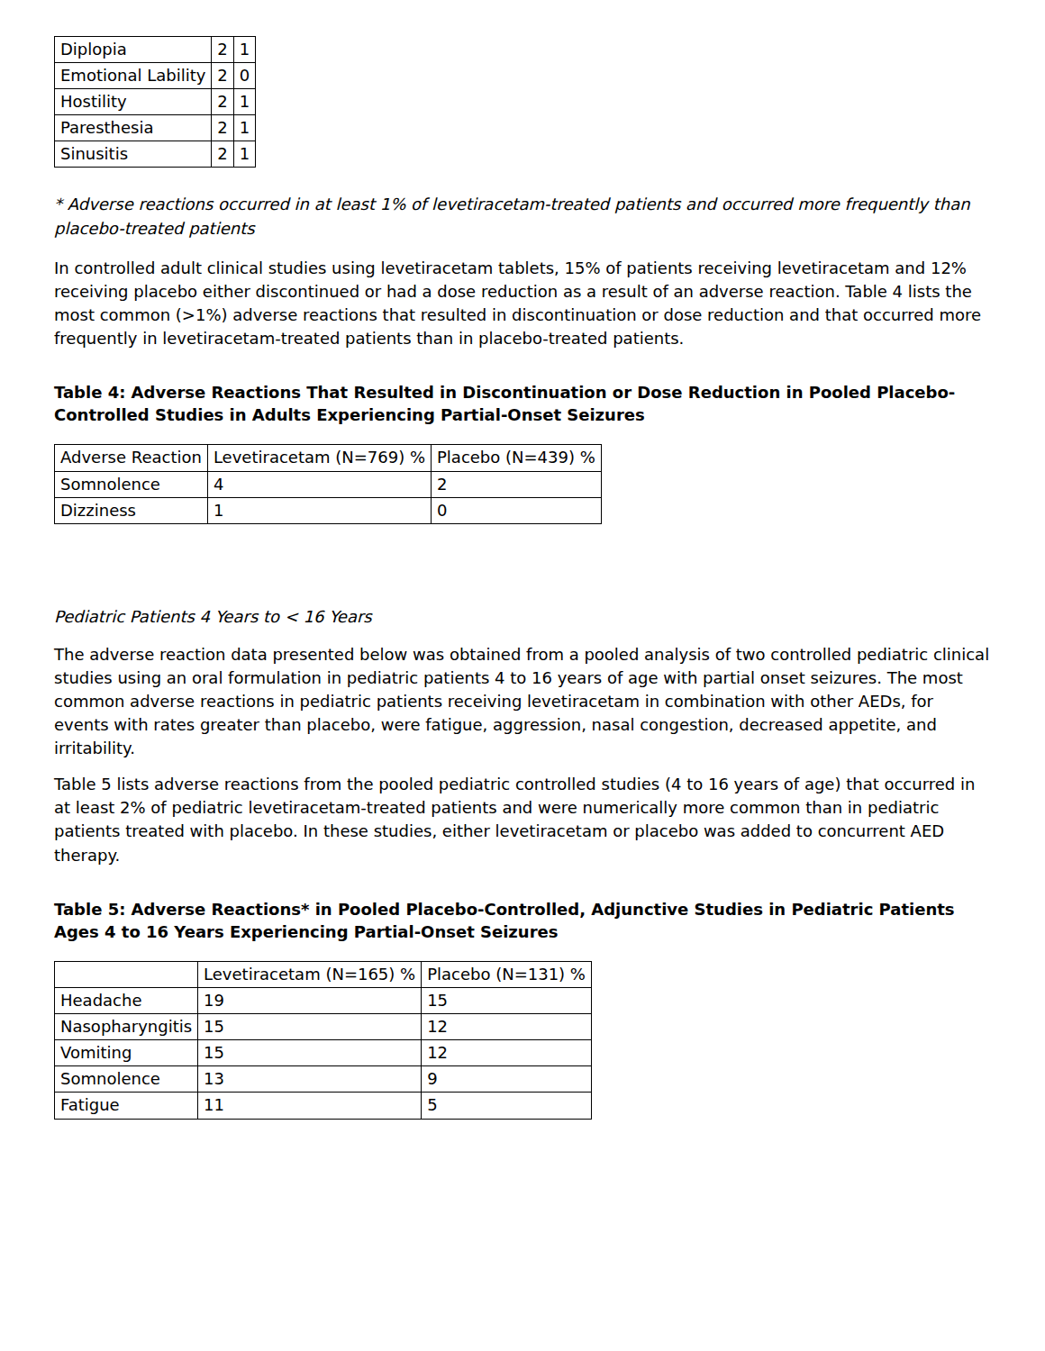| Diplopia | 2 | 1 |
| Emotional Lability | 2 | 0 |
| Hostility | 2 | 1 |
| Paresthesia | 2 | 1 |
| Sinusitis | 2 | 1 |
* Adverse reactions occurred in at least 1% of levetiracetam-treated patients and occurred more frequently than placebo-treated patients
In controlled adult clinical studies using levetiracetam tablets, 15% of patients receiving levetiracetam and 12% receiving placebo either discontinued or had a dose reduction as a result of an adverse reaction. Table 4 lists the most common (>1%) adverse reactions that resulted in discontinuation or dose reduction and that occurred more frequently in levetiracetam-treated patients than in placebo-treated patients.
Table 4: Adverse Reactions That Resulted in Discontinuation or Dose Reduction in Pooled Placebo-Controlled Studies in Adults Experiencing Partial-Onset Seizures
| Adverse Reaction | Levetiracetam (N=769) % | Placebo (N=439) % |
| --- | --- | --- |
| Somnolence | 4 | 2 |
| Dizziness | 1 | 0 |
Pediatric Patients 4 Years to < 16 Years
The adverse reaction data presented below was obtained from a pooled analysis of two controlled pediatric clinical studies using an oral formulation in pediatric patients 4 to 16 years of age with partial onset seizures. The most common adverse reactions in pediatric patients receiving levetiracetam in combination with other AEDs, for events with rates greater than placebo, were fatigue, aggression, nasal congestion, decreased appetite, and irritability.
Table 5 lists adverse reactions from the pooled pediatric controlled studies (4 to 16 years of age) that occurred in at least 2% of pediatric levetiracetam-treated patients and were numerically more common than in pediatric patients treated with placebo. In these studies, either levetiracetam or placebo was added to concurrent AED therapy.
Table 5: Adverse Reactions* in Pooled Placebo-Controlled, Adjunctive Studies in Pediatric Patients Ages 4 to 16 Years Experiencing Partial-Onset Seizures
| | Levetiracetam (N=165) % | Placebo (N=131) % |
| --- | --- | --- |
| Headache | 19 | 15 |
| Nasopharyngitis | 15 | 12 |
| Vomiting | 15 | 12 |
| Somnolence | 13 | 9 |
| Fatigue | 11 | 5 |